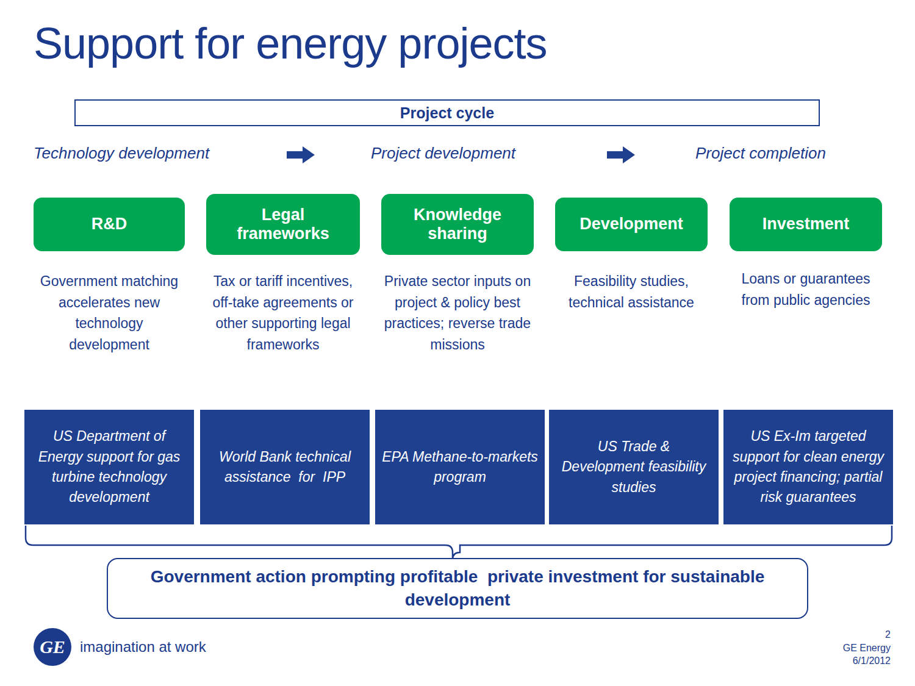Support for energy projects
Project cycle
Technology development
Project development
Project completion
R&D
Legal
frameworks
Knowledge
sharing
Development
Investment
Government matching accelerates new technology development
Tax or tariff incentives, off-take agreements or other supporting legal frameworks
Private sector inputs on project & policy best practices; reverse trade missions
Feasibility studies, technical assistance
Loans or guarantees from public agencies
US Department of Energy support for gas turbine technology development
World Bank technical assistance for IPP
EPA Methane-to-markets program
US Trade & Development feasibility studies
US Ex-Im targeted support for clean energy project financing; partial risk guarantees
Government action prompting profitable private investment for sustainable development
GE
imagination at work
2
GE Energy
6/1/2012